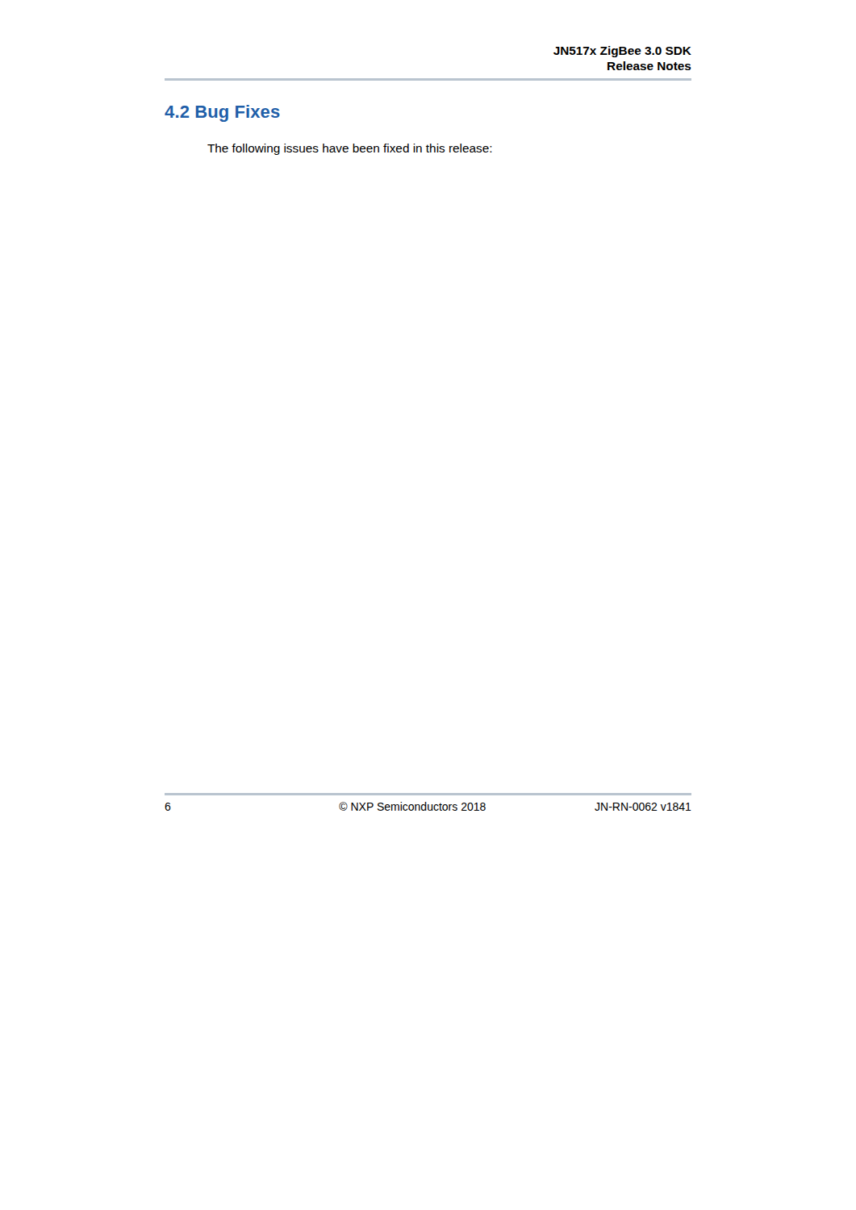JN517x ZigBee 3.0 SDK
Release Notes
4.2 Bug Fixes
The following issues have been fixed in this release:
6
© NXP Semiconductors 2018
JN-RN-0062 v1841